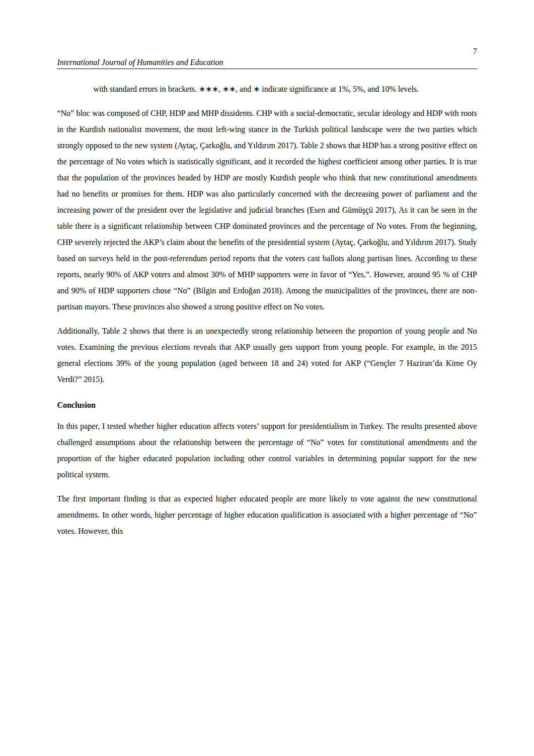7
International Journal of Humanities and Education
with standard errors in brackets. ∗∗∗, ∗∗, and ∗ indicate significance at 1%, 5%, and 10% levels.
“No” bloc was composed of CHP, HDP and MHP dissidents. CHP with a social-democratic, secular ideology and HDP with roots in the Kurdish nationalist movement, the most left-wing stance in the Turkish political landscape were the two parties which strongly opposed to the new system (Aytaç, Çarkoğlu, and Yıldırım 2017). Table 2 shows that HDP has a strong positive effect on the percentage of No votes which is statistically significant, and it recorded the highest coefficient among other parties. It is true that the population of the provinces headed by HDP are mostly Kurdish people who think that new constitutional amendments had no benefits or promises for them. HDP was also particularly concerned with the decreasing power of parliament and the increasing power of the president over the legislative and judicial branches (Esen and Gümüşçü 2017), As it can be seen in the table there is a significant relationship between CHP dominated provinces and the percentage of No votes. From the beginning, CHP severely rejected the AKP’s claim about the benefits of the presidential system (Aytaç, Çarkoğlu, and Yıldırım 2017). Study based on surveys held in the post-referendum period reports that the voters cast ballots along partisan lines. According to these reports, nearly 90% of AKP voters and almost 30% of MHP supporters were in favor of “Yes,”. However, around 95 % of CHP and 90% of HDP supporters chose “No” (Bilgin and Erdoğan 2018). Among the municipalities of the provinces, there are non-partisan mayors. These provinces also showed a strong positive effect on No votes.
Additionally, Table 2 shows that there is an unexpectedly strong relationship between the proportion of young people and No votes. Examining the previous elections reveals that AKP usually gets support from young people. For example, in the 2015 general elections 39% of the young population (aged between 18 and 24) voted for AKP (“Gençler 7 Haziran’da Kime Oy Verdi?” 2015).
Conclusion
In this paper, I tested whether higher education affects voters’ support for presidentialism in Turkey. The results presented above challenged assumptions about the relationship between the percentage of “No” votes for constitutional amendments and the proportion of the higher educated population including other control variables in determining popular support for the new political system.
The first important finding is that as expected higher educated people are more likely to vote against the new constitutional amendments. In other words, higher percentage of higher education qualification is associated with a higher percentage of “No” votes. However, this